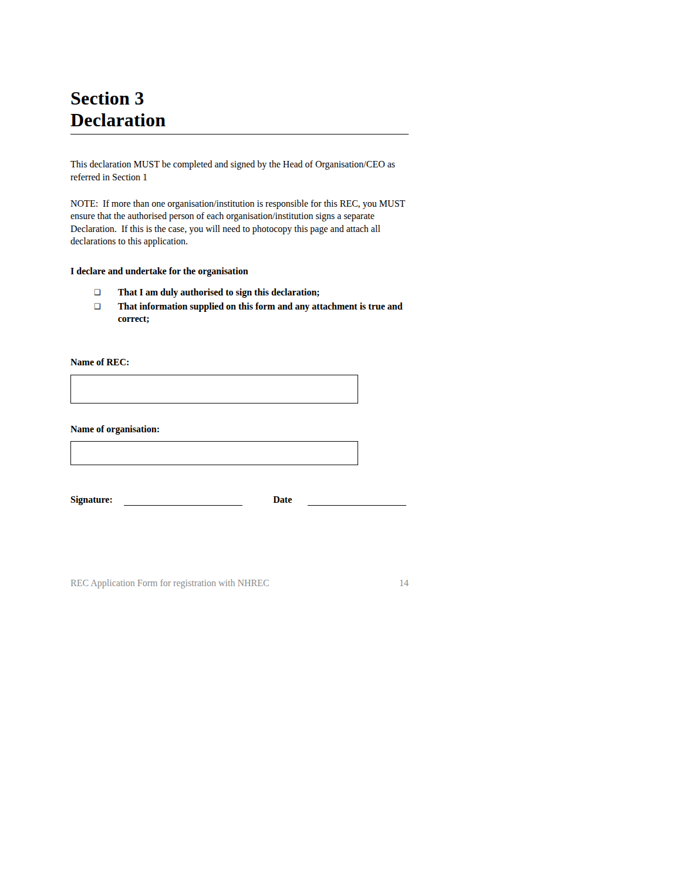Section 3
Declaration
This declaration MUST be completed and signed by the Head of Organisation/CEO as referred in Section 1
NOTE: If more than one organisation/institution is responsible for this REC, you MUST ensure that the authorised person of each organisation/institution signs a separate Declaration. If this is the case, you will need to photocopy this page and attach all declarations to this application.
I declare and undertake for the organisation
That I am duly authorised to sign this declaration;
That information supplied on this form and any attachment is true and correct;
Name of REC:
Name of organisation:
Signature: Date
REC Application Form for registration with NHREC 14